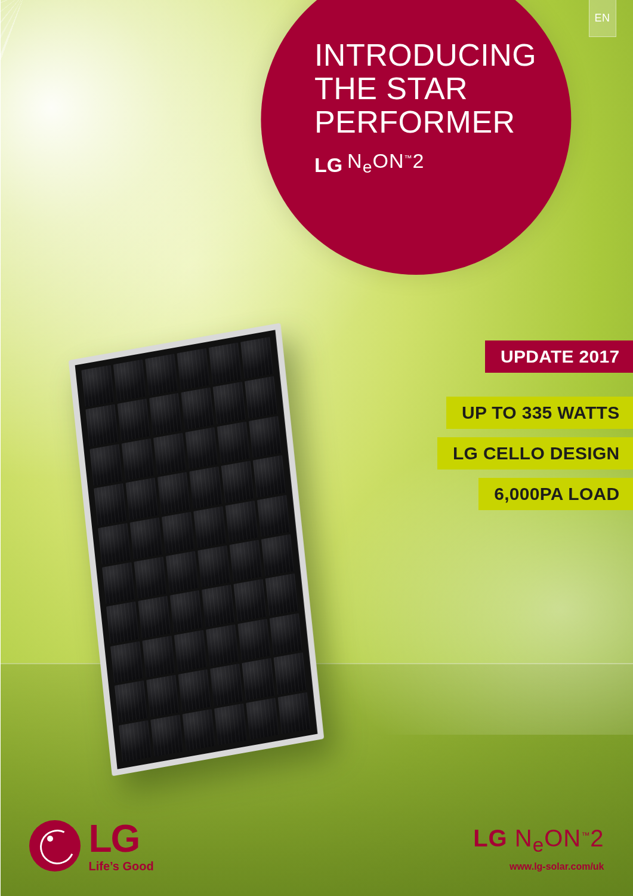EN
Introducing
the Star
Performer
LG NeON™2
UPDATE 2017
UP TO 335 WATTS LG CELLO DESIGN 6,000PA LOAD
LG
Life’s Good
LG NeON™2
www.lg-solar.com/uk